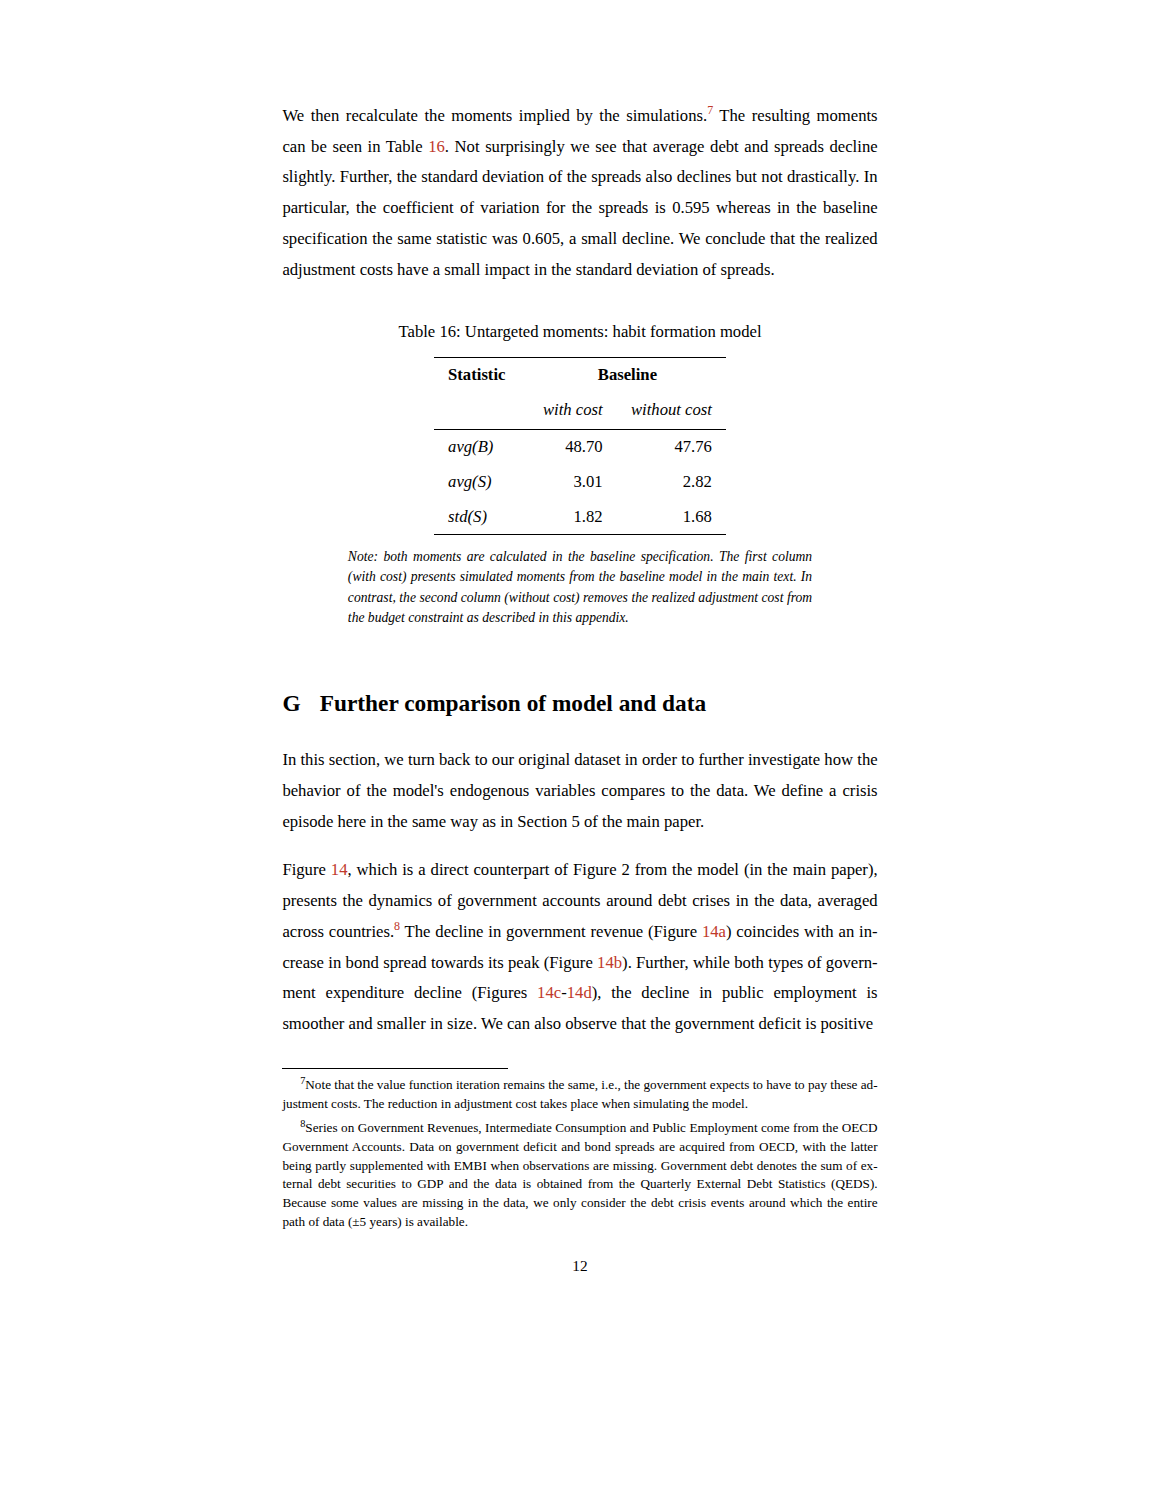We then recalculate the moments implied by the simulations.7 The resulting moments can be seen in Table 16. Not surprisingly we see that average debt and spreads decline slightly. Further, the standard deviation of the spreads also declines but not drastically. In particular, the coefficient of variation for the spreads is 0.595 whereas in the baseline specification the same statistic was 0.605, a small decline. We conclude that the realized adjustment costs have a small impact in the standard deviation of spreads.
Table 16: Untargeted moments: habit formation model
| Statistic | Baseline |
| --- | --- |
| | with cost | without cost |
| avg(B) | 48.70 | 47.76 |
| avg(S) | 3.01 | 2.82 |
| std(S) | 1.82 | 1.68 |
Note: both moments are calculated in the baseline specification. The first column (with cost) presents simulated moments from the baseline model in the main text. In contrast, the second column (without cost) removes the realized adjustment cost from the budget constraint as described in this appendix.
GFurther comparison of model and data
In this section, we turn back to our original dataset in order to further investigate how the behavior of the model's endogenous variables compares to the data. We define a crisis episode here in the same way as in Section 5 of the main paper.
Figure 14, which is a direct counterpart of Figure 2 from the model (in the main paper), presents the dynamics of government accounts around debt crises in the data, averaged across countries.8 The decline in government revenue (Figure 14a) coincides with an increase in bond spread towards its peak (Figure 14b). Further, while both types of government expenditure decline (Figures 14c-14d), the decline in public employment is smoother and smaller in size. We can also observe that the government deficit is positive
7Note that the value function iteration remains the same, i.e., the government expects to have to pay these adjustment costs. The reduction in adjustment cost takes place when simulating the model.
8Series on Government Revenues, Intermediate Consumption and Public Employment come from the OECD Government Accounts. Data on government deficit and bond spreads are acquired from OECD, with the latter being partly supplemented with EMBI when observations are missing. Government debt denotes the sum of external debt securities to GDP and the data is obtained from the Quarterly External Debt Statistics (QEDS). Because some values are missing in the data, we only consider the debt crisis events around which the entire path of data (±5 years) is available.
12